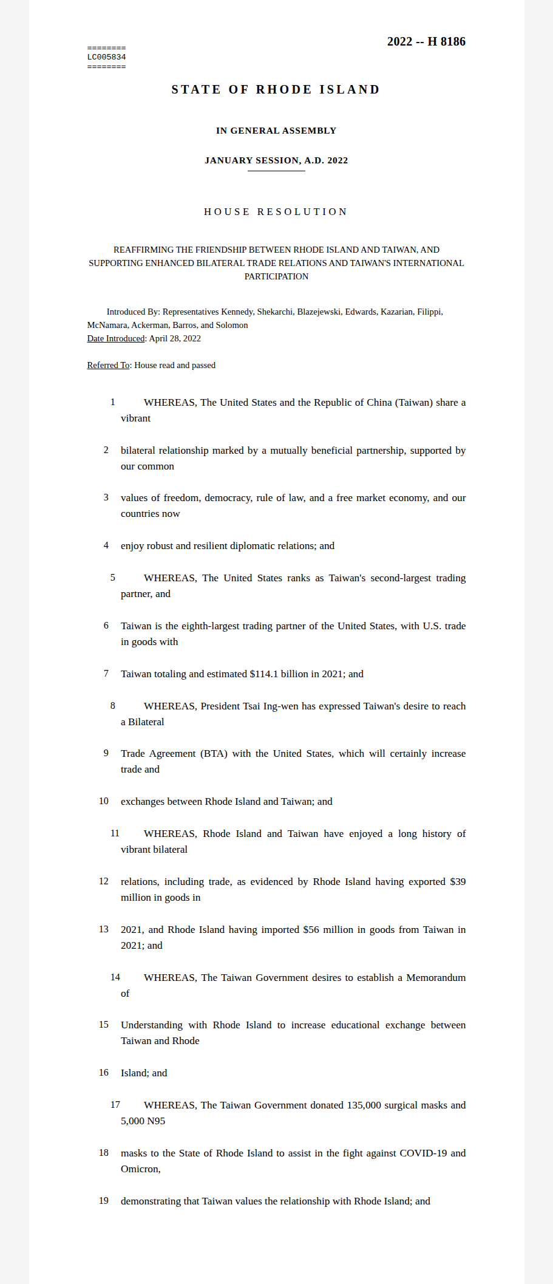======== LC005834 ========
2022 -- H 8186
State of Rhode Island
In General Assembly
January Session, A.D. 2022
House Resolution
Reaffirming the Friendship Between Rhode Island and Taiwan, and Supporting Enhanced Bilateral Trade Relations and Taiwan's International Participation
Introduced By: Representatives Kennedy, Shekarchi, Blazejewski, Edwards, Kazarian, Filippi, McNamara, Ackerman, Barros, and Solomon
Date Introduced: April 28, 2022
Referred To: House read and passed
WHEREAS, The United States and the Republic of China (Taiwan) share a vibrant
bilateral relationship marked by a mutually beneficial partnership, supported by our common
values of freedom, democracy, rule of law, and a free market economy, and our countries now
enjoy robust and resilient diplomatic relations; and
WHEREAS, The United States ranks as Taiwan's second-largest trading partner, and
Taiwan is the eighth-largest trading partner of the United States, with U.S. trade in goods with
Taiwan totaling and estimated $114.1 billion in 2021; and
WHEREAS, President Tsai Ing-wen has expressed Taiwan's desire to reach a Bilateral
Trade Agreement (BTA) with the United States, which will certainly increase trade and
exchanges between Rhode Island and Taiwan; and
WHEREAS, Rhode Island and Taiwan have enjoyed a long history of vibrant bilateral
relations, including trade, as evidenced by Rhode Island having exported $39 million in goods in
2021, and Rhode Island having imported $56 million in goods from Taiwan in 2021; and
WHEREAS, The Taiwan Government desires to establish a Memorandum of
Understanding with Rhode Island to increase educational exchange between Taiwan and Rhode
Island; and
WHEREAS, The Taiwan Government donated 135,000 surgical masks and 5,000 N95
masks to the State of Rhode Island to assist in the fight against COVID-19 and Omicron,
demonstrating that Taiwan values the relationship with Rhode Island; and